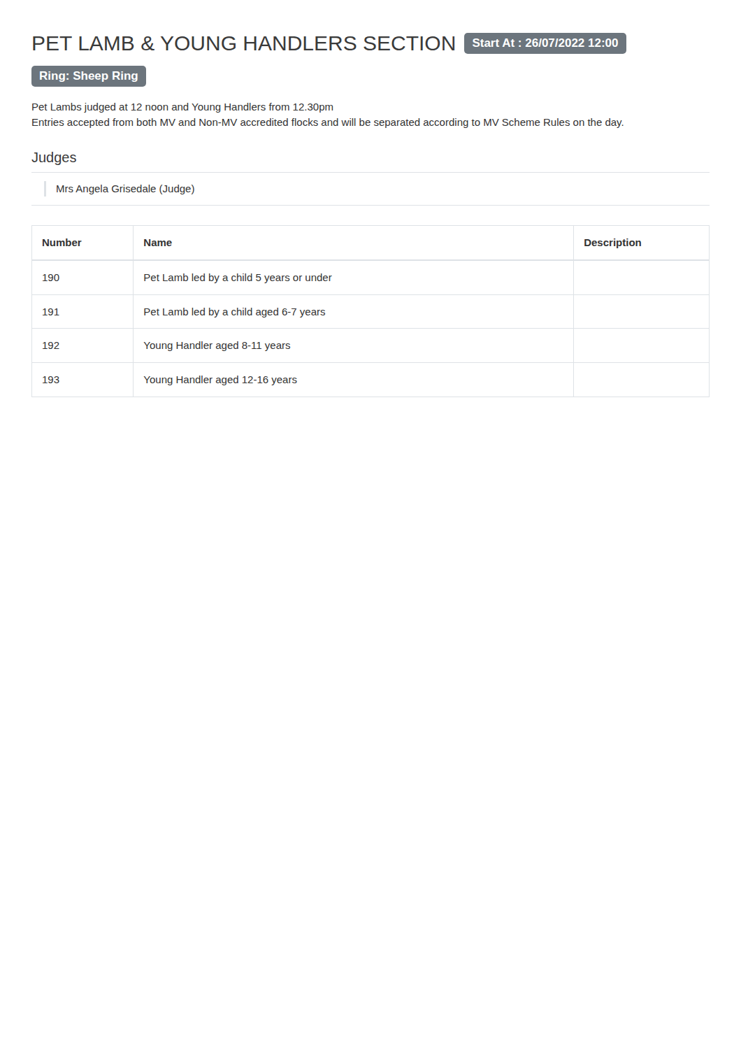PET LAMB & YOUNG HANDLERS SECTION Start At : 26/07/2022 12:00
Ring: Sheep Ring
Pet Lambs judged at 12 noon and Young Handlers from 12.30pm
Entries accepted from both MV and Non-MV accredited flocks and will be separated according to MV Scheme Rules on the day.
Judges
Mrs Angela Grisedale (Judge)
Classes
| Number | Name | Description |
| --- | --- | --- |
| 190 | Pet Lamb led by a child 5 years or under | |
| 191 | Pet Lamb led by a child aged 6-7 years | |
| 192 | Young Handler aged 8-11 years | |
| 193 | Young Handler aged 12-16 years | |